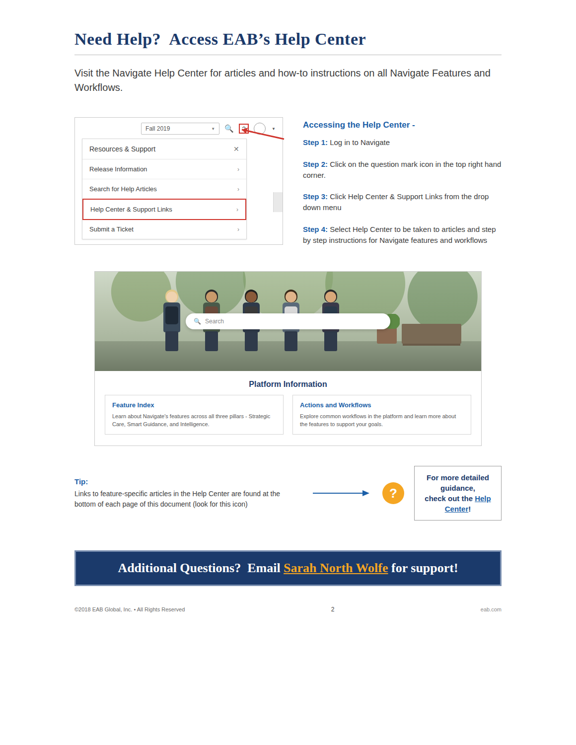Need Help? Access EAB’s Help Center
Visit the Navigate Help Center for articles and how-to instructions on all Navigate Features and Workflows.
Fall 2019▼
🔍 ? ▼
Resources & Support ✕
Release Information›
Search for Help Articles›
Help Center & Support Links›
Submit a Ticket›
Accessing the Help Center -
Step 1: Log in to Navigate
Step 2: Click on the question mark icon in the top right hand corner.
Step 3: Click Help Center & Support Links from the drop down menu
Step 4: Select Help Center to be taken to articles and step by step instructions for Navigate features and workflows
🔍Search
Platform Information
Feature Index
Learn about Navigate's features across all three pillars - Strategic Care, Smart Guidance, and Intelligence.
Actions and Workflows
Explore common workflows in the platform and learn more about the features to support your goals.
Tip:
Links to feature-specific articles in the Help Center are found at the bottom of each page of this document (look for this icon)
?
For more detailed guidance,
check out the Help Center!
Additional Questions? Email Sarah North Wolfe for support!
©2018 EAB Global, Inc. • All Rights Reserved
2
eab.com